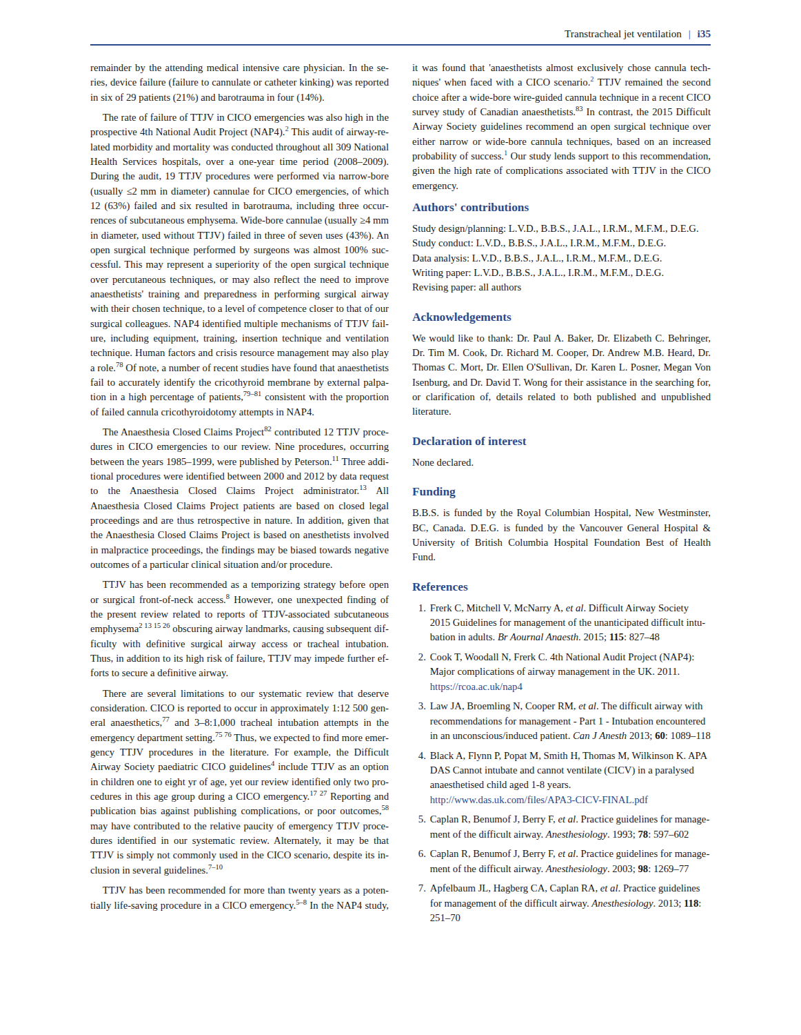Transtracheal jet ventilation | i35
remainder by the attending medical intensive care physician. In the series, device failure (failure to cannulate or catheter kinking) was reported in six of 29 patients (21%) and barotrauma in four (14%).
The rate of failure of TTJV in CICO emergencies was also high in the prospective 4th National Audit Project (NAP4).2 This audit of airway-related morbidity and mortality was conducted throughout all 309 National Health Services hospitals, over a one-year time period (2008–2009). During the audit, 19 TTJV procedures were performed via narrow-bore (usually ≤2 mm in diameter) cannulae for CICO emergencies, of which 12 (63%) failed and six resulted in barotrauma, including three occurrences of subcutaneous emphysema. Wide-bore cannulae (usually ≥4 mm in diameter, used without TTJV) failed in three of seven uses (43%). An open surgical technique performed by surgeons was almost 100% successful. This may represent a superiority of the open surgical technique over percutaneous techniques, or may also reflect the need to improve anaesthetists' training and preparedness in performing surgical airway with their chosen technique, to a level of competence closer to that of our surgical colleagues. NAP4 identified multiple mechanisms of TTJV failure, including equipment, training, insertion technique and ventilation technique. Human factors and crisis resource management may also play a role.78 Of note, a number of recent studies have found that anaesthetists fail to accurately identify the cricothyroid membrane by external palpation in a high percentage of patients,79–81 consistent with the proportion of failed cannula cricothyroidotomy attempts in NAP4.
The Anaesthesia Closed Claims Project82 contributed 12 TTJV procedures in CICO emergencies to our review. Nine procedures, occurring between the years 1985–1999, were published by Peterson.11 Three additional procedures were identified between 2000 and 2012 by data request to the Anaesthesia Closed Claims Project administrator.13 All Anaesthesia Closed Claims Project patients are based on closed legal proceedings and are thus retrospective in nature. In addition, given that the Anaesthesia Closed Claims Project is based on anesthetists involved in malpractice proceedings, the findings may be biased towards negative outcomes of a particular clinical situation and/or procedure.
TTJV has been recommended as a temporizing strategy before open or surgical front-of-neck access.8 However, one unexpected finding of the present review related to reports of TTJV-associated subcutaneous emphysema2 13 15 26 obscuring airway landmarks, causing subsequent difficulty with definitive surgical airway access or tracheal intubation. Thus, in addition to its high risk of failure, TTJV may impede further efforts to secure a definitive airway.
There are several limitations to our systematic review that deserve consideration. CICO is reported to occur in approximately 1:12 500 general anaesthetics,77 and 3–8:1,000 tracheal intubation attempts in the emergency department setting.75 76 Thus, we expected to find more emergency TTJV procedures in the literature. For example, the Difficult Airway Society paediatric CICO guidelines4 include TTJV as an option in children one to eight yr of age, yet our review identified only two procedures in this age group during a CICO emergency.17 27 Reporting and publication bias against publishing complications, or poor outcomes,58 may have contributed to the relative paucity of emergency TTJV procedures identified in our systematic review. Alternately, it may be that TTJV is simply not commonly used in the CICO scenario, despite its inclusion in several guidelines.7–10
TTJV has been recommended for more than twenty years as a potentially life-saving procedure in a CICO emergency.5–8 In the NAP4 study, it was found that 'anaesthetists almost exclusively chose cannula techniques' when faced with a CICO scenario.2 TTJV remained the second choice after a wide-bore wire-guided cannula technique in a recent CICO survey study of Canadian anaesthetists.83 In contrast, the 2015 Difficult Airway Society guidelines recommend an open surgical technique over either narrow or wide-bore cannula techniques, based on an increased probability of success.1 Our study lends support to this recommendation, given the high rate of complications associated with TTJV in the CICO emergency.
Authors' contributions
Study design/planning: L.V.D., B.B.S., J.A.L., I.R.M., M.F.M., D.E.G.
Study conduct: L.V.D., B.B.S., J.A.L., I.R.M., M.F.M., D.E.G.
Data analysis: L.V.D., B.B.S., J.A.L., I.R.M., M.F.M., D.E.G.
Writing paper: L.V.D., B.B.S., J.A.L., I.R.M., M.F.M., D.E.G.
Revising paper: all authors
Acknowledgements
We would like to thank: Dr. Paul A. Baker, Dr. Elizabeth C. Behringer, Dr. Tim M. Cook, Dr. Richard M. Cooper, Dr. Andrew M.B. Heard, Dr. Thomas C. Mort, Dr. Ellen O'Sullivan, Dr. Karen L. Posner, Megan Von Isenburg, and Dr. David T. Wong for their assistance in the searching for, or clarification of, details related to both published and unpublished literature.
Declaration of interest
None declared.
Funding
B.B.S. is funded by the Royal Columbian Hospital, New Westminster, BC, Canada. D.E.G. is funded by the Vancouver General Hospital & University of British Columbia Hospital Foundation Best of Health Fund.
References
Frerk C, Mitchell V, McNarry A, et al. Difficult Airway Society 2015 Guidelines for management of the unanticipated difficult intubation in adults. Br Aournal Anaesth. 2015; 115: 827–48
Cook T, Woodall N, Frerk C. 4th National Audit Project (NAP4): Major complications of airway management in the UK. 2011. https://rcoa.ac.uk/nap4
Law JA, Broemling N, Cooper RM, et al. The difficult airway with recommendations for management - Part 1 - Intubation encountered in an unconscious/induced patient. Can J Anesth 2013; 60: 1089–118
Black A, Flynn P, Popat M, Smith H, Thomas M, Wilkinson K. APA DAS Cannot intubate and cannot ventilate (CICV) in a paralysed anaesthetised child aged 1-8 years. http://www.das.uk.com/files/APA3-CICV-FINAL.pdf
Caplan R, Benumof J, Berry F, et al. Practice guidelines for management of the difficult airway. Anesthesiology. 1993; 78: 597–602
Caplan R, Benumof J, Berry F, et al. Practice guidelines for management of the difficult airway. Anesthesiology. 2003; 98: 1269–77
Apfelbaum JL, Hagberg CA, Caplan RA, et al. Practice guidelines for management of the difficult airway. Anesthesiology. 2013; 118: 251–70